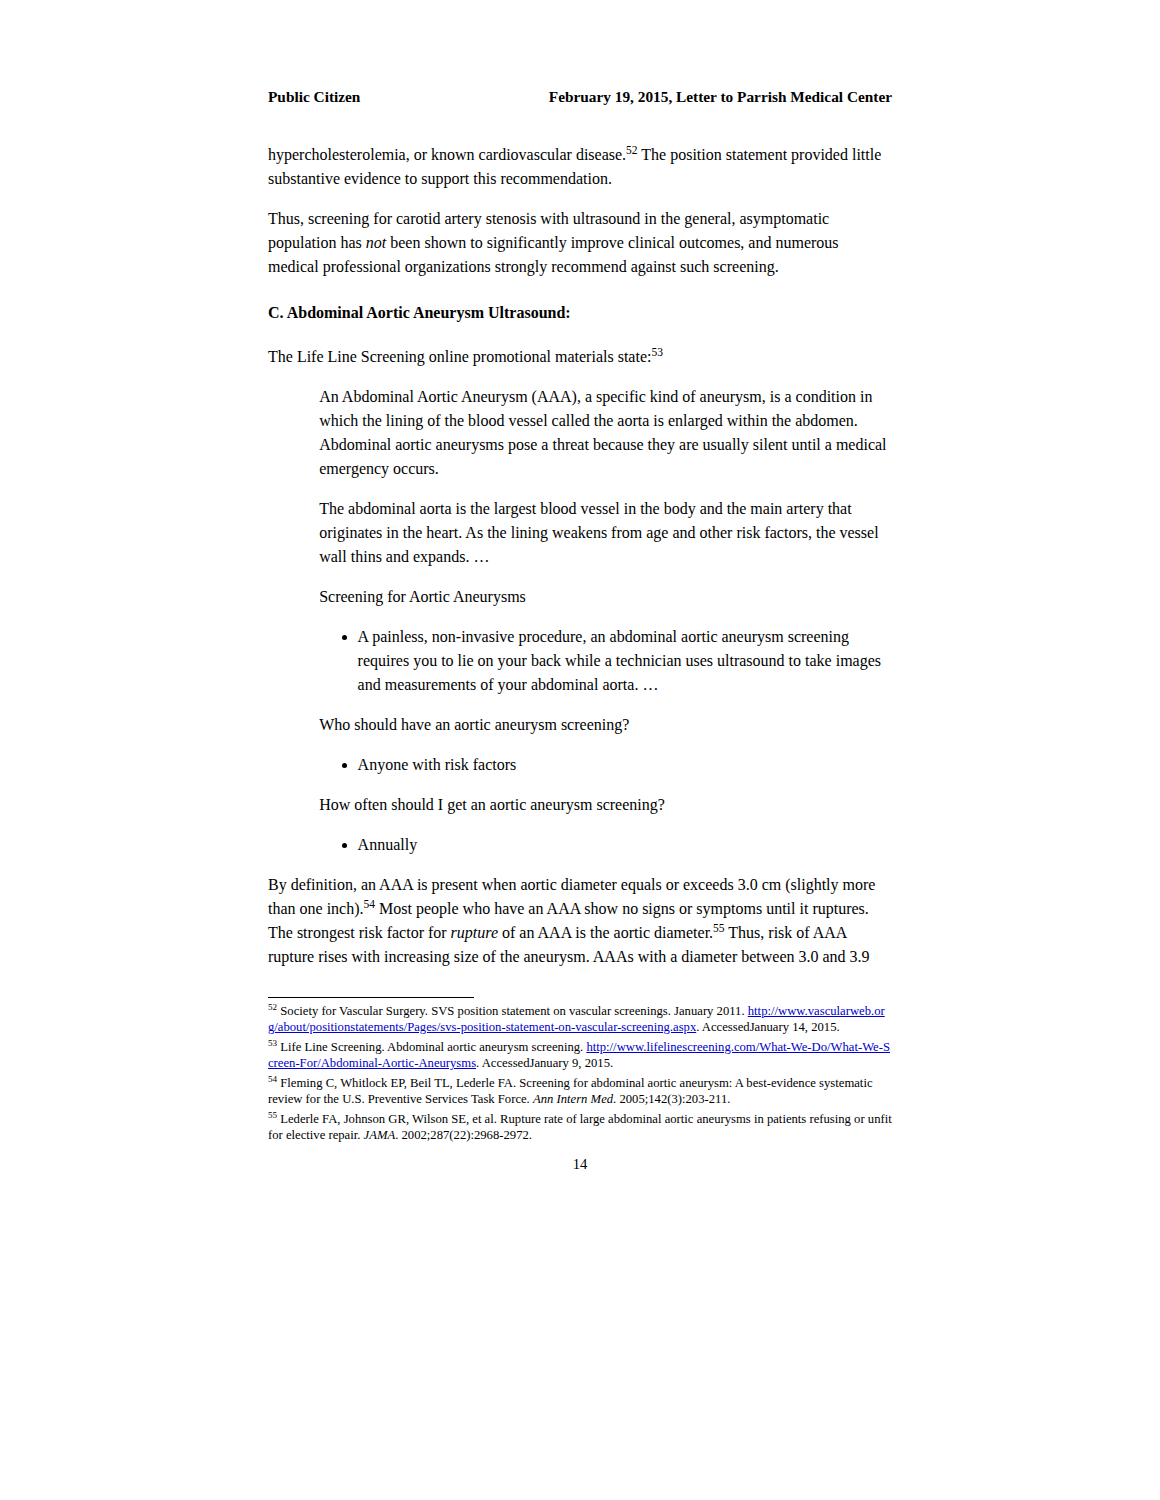Public Citizen
February 19, 2015, Letter to Parrish Medical Center
hypercholesterolemia, or known cardiovascular disease.52 The position statement provided little substantive evidence to support this recommendation.
Thus, screening for carotid artery stenosis with ultrasound in the general, asymptomatic population has not been shown to significantly improve clinical outcomes, and numerous medical professional organizations strongly recommend against such screening.
C. Abdominal Aortic Aneurysm Ultrasound:
The Life Line Screening online promotional materials state:53
An Abdominal Aortic Aneurysm (AAA), a specific kind of aneurysm, is a condition in which the lining of the blood vessel called the aorta is enlarged within the abdomen. Abdominal aortic aneurysms pose a threat because they are usually silent until a medical emergency occurs.
The abdominal aorta is the largest blood vessel in the body and the main artery that originates in the heart. As the lining weakens from age and other risk factors, the vessel wall thins and expands. …
Screening for Aortic Aneurysms
A painless, non-invasive procedure, an abdominal aortic aneurysm screening requires you to lie on your back while a technician uses ultrasound to take images and measurements of your abdominal aorta. …
Who should have an aortic aneurysm screening?
Anyone with risk factors
How often should I get an aortic aneurysm screening?
Annually
By definition, an AAA is present when aortic diameter equals or exceeds 3.0 cm (slightly more than one inch).54 Most people who have an AAA show no signs or symptoms until it ruptures. The strongest risk factor for rupture of an AAA is the aortic diameter.55 Thus, risk of AAA rupture rises with increasing size of the aneurysm. AAAs with a diameter between 3.0 and 3.9
52 Society for Vascular Surgery. SVS position statement on vascular screenings. January 2011. http://www.vascularweb.org/about/positionstatements/Pages/svs-position-statement-on-vascular-screening.aspx. AccessedJanuary 14, 2015.
53 Life Line Screening. Abdominal aortic aneurysm screening. http://www.lifelinescreening.com/What-We-Do/What-We-Screen-For/Abdominal-Aortic-Aneurysms. AccessedJanuary 9, 2015.
54 Fleming C, Whitlock EP, Beil TL, Lederle FA. Screening for abdominal aortic aneurysm: A best-evidence systematic review for the U.S. Preventive Services Task Force. Ann Intern Med. 2005;142(3):203-211.
55 Lederle FA, Johnson GR, Wilson SE, et al. Rupture rate of large abdominal aortic aneurysms in patients refusing or unfit for elective repair. JAMA. 2002;287(22):2968-2972.
14